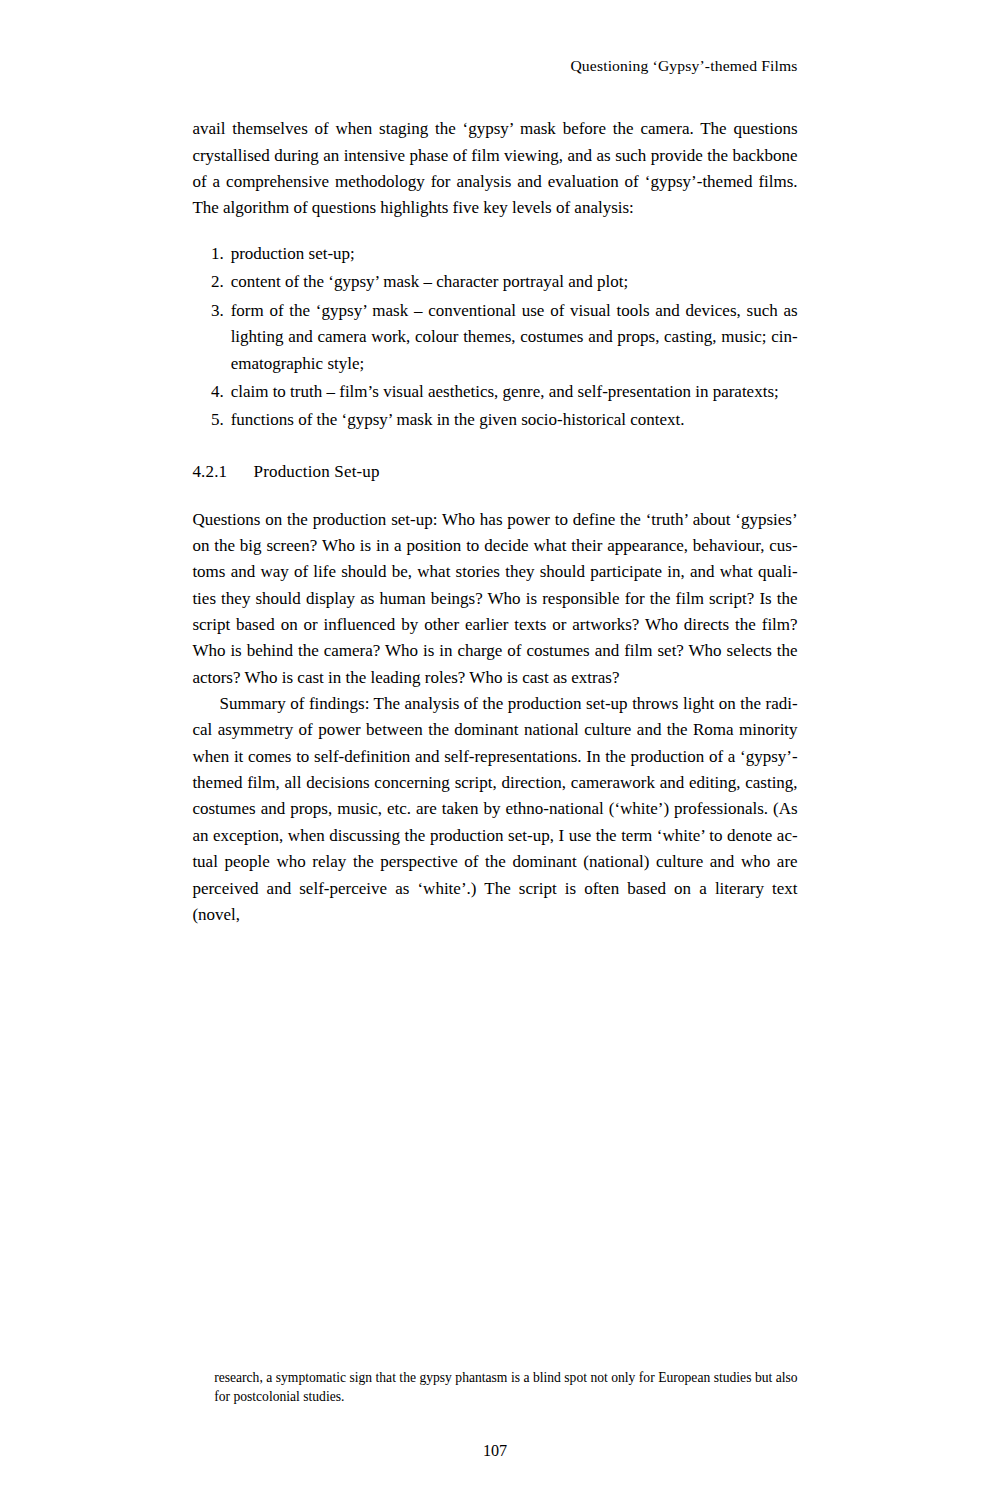Questioning ‘Gypsy’-themed Films
avail themselves of when staging the ‘gypsy’ mask before the camera. The questions crystallised during an intensive phase of film viewing, and as such provide the backbone of a comprehensive methodology for analysis and evaluation of ‘gypsy’-themed films. The algorithm of questions highlights five key levels of analysis:
production set-up;
content of the ‘gypsy’ mask – character portrayal and plot;
form of the ‘gypsy’ mask – conventional use of visual tools and devices, such as lighting and camera work, colour themes, costumes and props, casting, music; cinematographic style;
claim to truth – film’s visual aesthetics, genre, and self-presentation in paratexts;
functions of the ‘gypsy’ mask in the given socio-historical context.
4.2.1 Production Set-up
Questions on the production set-up: Who has power to define the ‘truth’ about ‘gypsies’ on the big screen? Who is in a position to decide what their appearance, behaviour, customs and way of life should be, what stories they should participate in, and what qualities they should display as human beings? Who is responsible for the film script? Is the script based on or influenced by other earlier texts or artworks? Who directs the film? Who is behind the camera? Who is in charge of costumes and film set? Who selects the actors? Who is cast in the leading roles? Who is cast as extras?
Summary of findings: The analysis of the production set-up throws light on the radical asymmetry of power between the dominant national culture and the Roma minority when it comes to self-definition and self-representations. In the production of a ‘gypsy’-themed film, all decisions concerning script, direction, camerawork and editing, casting, costumes and props, music, etc. are taken by ethno-national (‘white’) professionals. (As an exception, when discussing the production set-up, I use the term ‘white’ to denote actual people who relay the perspective of the dominant (national) culture and who are perceived and self-perceive as ‘white’.) The script is often based on a literary text (novel,
research, a symptomatic sign that the gypsy phantasm is a blind spot not only for European studies but also for postcolonial studies.
107